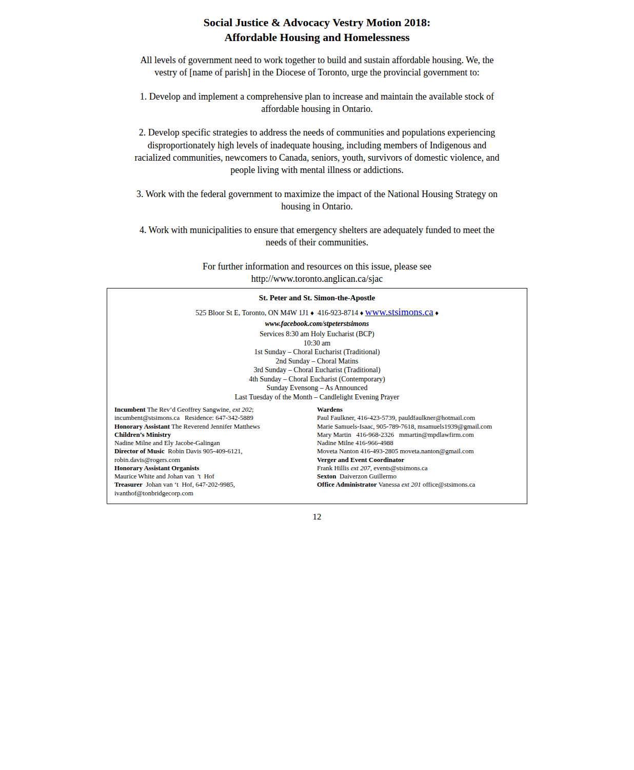Social Justice & Advocacy Vestry Motion 2018:
Affordable Housing and Homelessness
All levels of government need to work together to build and sustain affordable housing. We, the vestry of [name of parish] in the Diocese of Toronto, urge the provincial government to:
1. Develop and implement a comprehensive plan to increase and maintain the available stock of affordable housing in Ontario.
2. Develop specific strategies to address the needs of communities and populations experiencing disproportionately high levels of inadequate housing, including members of Indigenous and racialized communities, newcomers to Canada, seniors, youth, survivors of domestic violence, and people living with mental illness or addictions.
3. Work with the federal government to maximize the impact of the National Housing Strategy on housing in Ontario.
4. Work with municipalities to ensure that emergency shelters are adequately funded to meet the needs of their communities.
For further information and resources on this issue, please see
http://www.toronto.anglican.ca/sjac
St. Peter and St. Simon-the-Apostle
525 Bloor St E, Toronto, ON M4W 1J1 ♦ 416-923-8714 ♦ www.stsimons.ca ♦
www.facebook.com/stpeterstsimons
Services 8:30 am Holy Eucharist (BCP)
10:30 am
1st Sunday – Choral Eucharist (Traditional)
2nd Sunday – Choral Matins
3rd Sunday – Choral Eucharist (Traditional)
4th Sunday – Choral Eucharist (Contemporary)
Sunday Evensong – As Announced
Last Tuesday of the Month – Candlelight Evening Prayer
| Incumbent The Rev’d Geoffrey Sangwine, ext 202 ; incumbent@stsimons.ca Residence: 647-342-5889 Honorary Assistant The Reverend Jennifer Matthews Children’s Ministry Nadine Milne and Ely Jacobe-Galingan Director of Music Robin Davis 905-409-6121, robin.davis@rogers.com Honorary Assistant Organists Maurice White and Johan van 't Hof Treasurer Johan van ‘t Hof, 647-202-9985, ivanthof@tonbridgecorp.com | Wardens Paul Faulkner, 416-423-5739, pauldfaulkner@hotmail.com Marie Samuels-Isaac, 905-789-7618, msamuels1939@gmail.com Mary Martin 416-968-2326 mmartin@mpdlawfirm.com Nadine Milne 416-966-4988 Moveta Nanton 416-493-2805 moveta.nanton@gmail.com Verger and Event Coordinator Frank Hillis ext 207 , events@stsimons.ca Sexton Daiverzon Guillermo Office Administrator Vanessa ext 201 office@stsimons.ca |
12